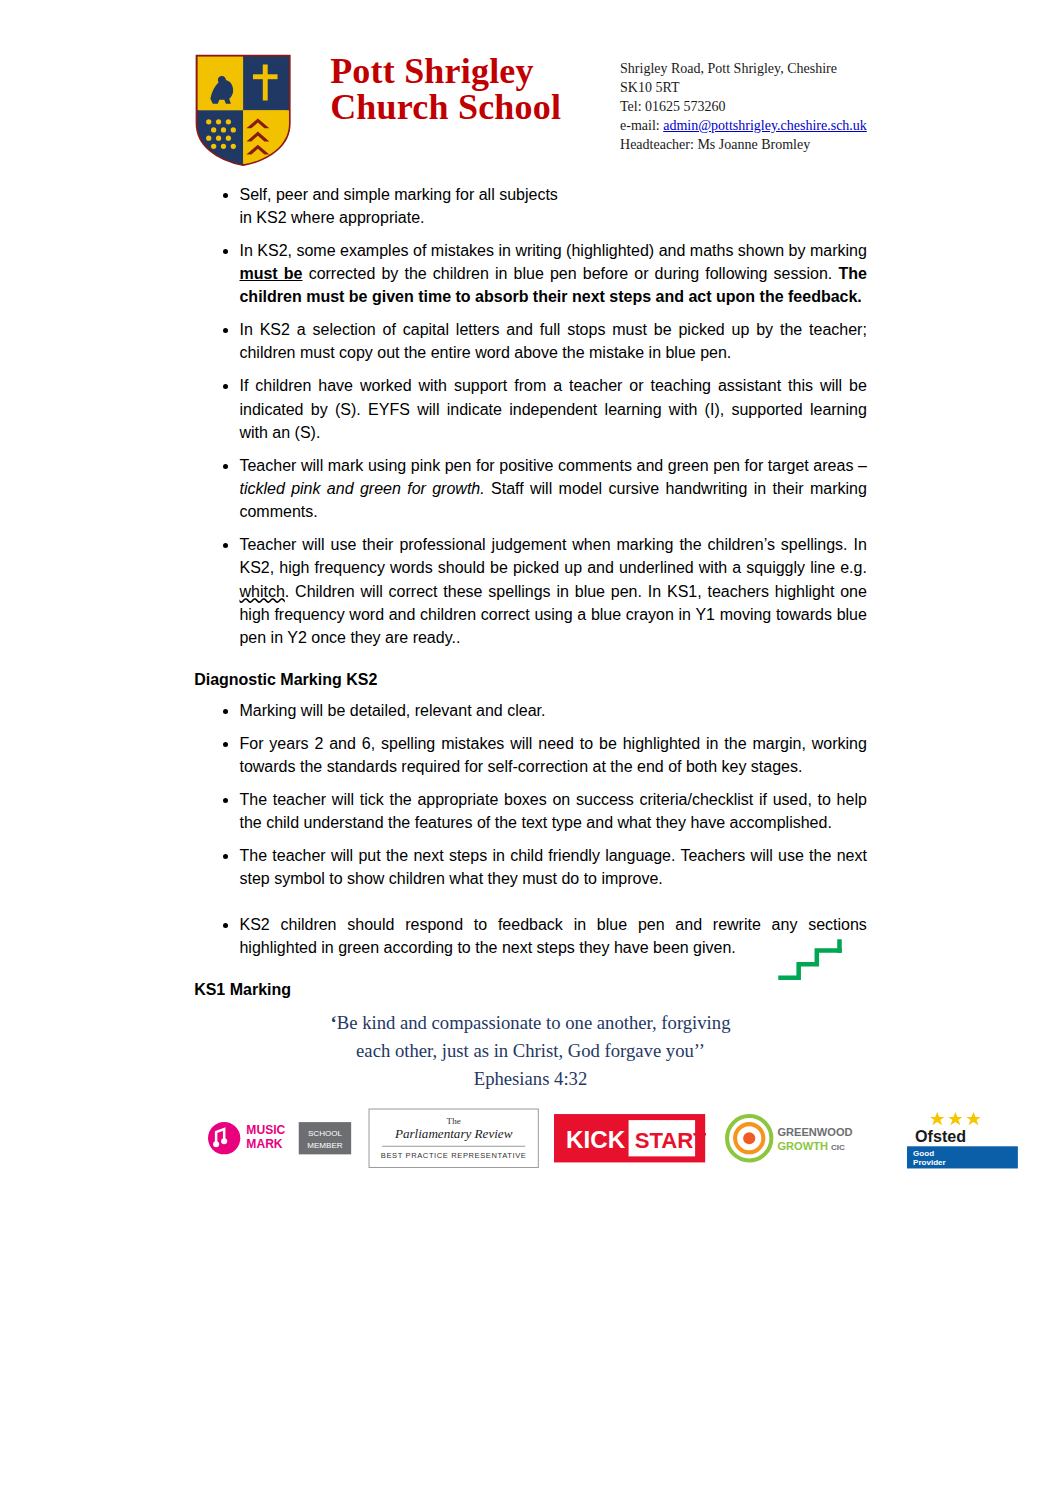Pott Shrigley
Church School
Shrigley Road, Pott Shrigley, Cheshire
SK10 5RT
Tel: 01625 573260
e-mail: admin@pottshrigley.cheshire.sch.uk
Headteacher: Ms Joanne Bromley
Self, peer and simple marking for all subjects
in KS2 where appropriate.
In KS2, some examples of mistakes in writing (highlighted) and maths shown by marking must be corrected by the children in blue pen before or during following session. The children must be given time to absorb their next steps and act upon the feedback.
In KS2 a selection of capital letters and full stops must be picked up by the teacher; children must copy out the entire word above the mistake in blue pen.
If children have worked with support from a teacher or teaching assistant this will be indicated by (S). EYFS will indicate independent learning with (I), supported learning with an (S).
Teacher will mark using pink pen for positive comments and green pen for target areas – tickled pink and green for growth. Staff will model cursive handwriting in their marking comments.
Teacher will use their professional judgement when marking the children’s spellings. In KS2, high frequency words should be picked up and underlined with a squiggly line e.g. whitch. Children will correct these spellings in blue pen. In KS1, teachers highlight one high frequency word and children correct using a blue crayon in Y1 moving towards blue pen in Y2 once they are ready..
Diagnostic Marking KS2
Marking will be detailed, relevant and clear.
For years 2 and 6, spelling mistakes will need to be highlighted in the margin, working towards the standards required for self-correction at the end of both key stages.
The teacher will tick the appropriate boxes on success criteria/checklist if used, to help the child understand the features of the text type and what they have accomplished.
The teacher will put the next steps in child friendly language. Teachers will use the next step symbol to show children what they must do to improve.
KS2 children should respond to feedback in blue pen and rewrite any sections highlighted in green according to the next steps they have been given.
KS1 Marking
‘Be kind and compassionate to one another, forgiving
each other, just as in Christ, God forgave you’’
Ephesians 4:32
MUSIC MARK SCHOOL MEMBER
The Parliamentary Review BEST PRACTICE REPRESENTATIVE
KICK START
GREENWOOD GROWTH CIC
Ofsted Good Provider